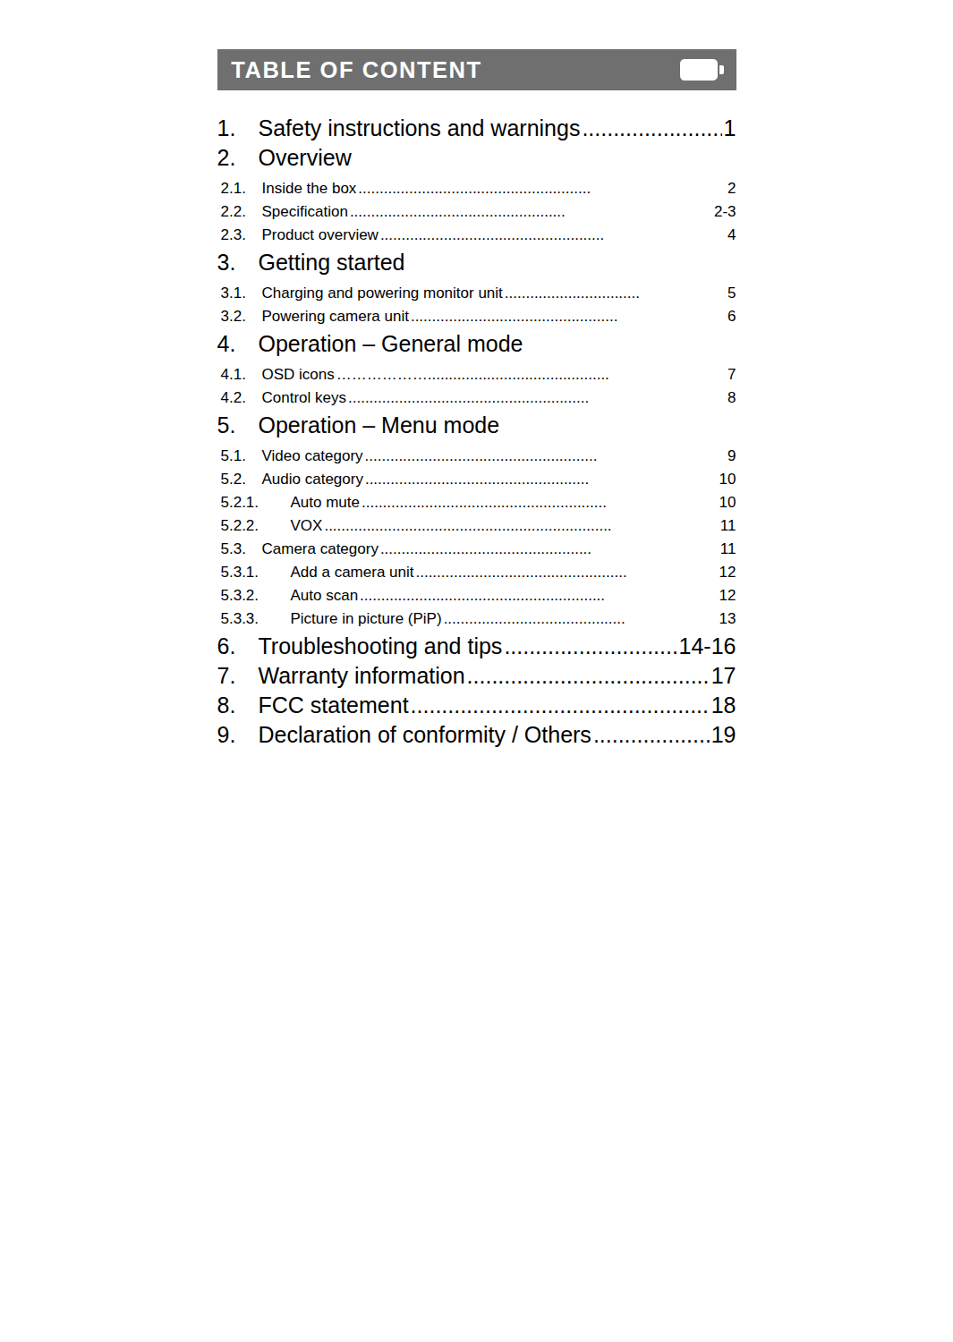TABLE OF CONTENT
1. Safety instructions and warnings ........................... 1
2. Overview
2.1. Inside the box ....................................................... 2
2.2. Specification ................................................... 2-3
2.3. Product overview ..................................................... 4
3. Getting started
3.1. Charging and powering monitor unit ................................ 5
3.2. Powering camera unit ................................................. 6
4. Operation – General mode
4.1. OSD icons ………………........................................... 7
4.2. Control keys ......................................................... 8
5. Operation – Menu mode
5.1. Video category ....................................................... 9
5.2. Audio category ..................................................... 10
5.2.1. Auto mute .......................................................... 10
5.2.2. VOX .................................................................... 11
5.3. Camera category .................................................. 11
5.3.1. Add a camera unit .................................................. 12
5.3.2. Auto scan .......................................................... 12
5.3.3. Picture in picture (PiP) ........................................... 13
6. Troubleshooting and tips ................................. 14-16
7. Warranty information ......................................... 17
8. FCC statement ................................................. 18
9. Declaration of conformity / Others ....................... 19